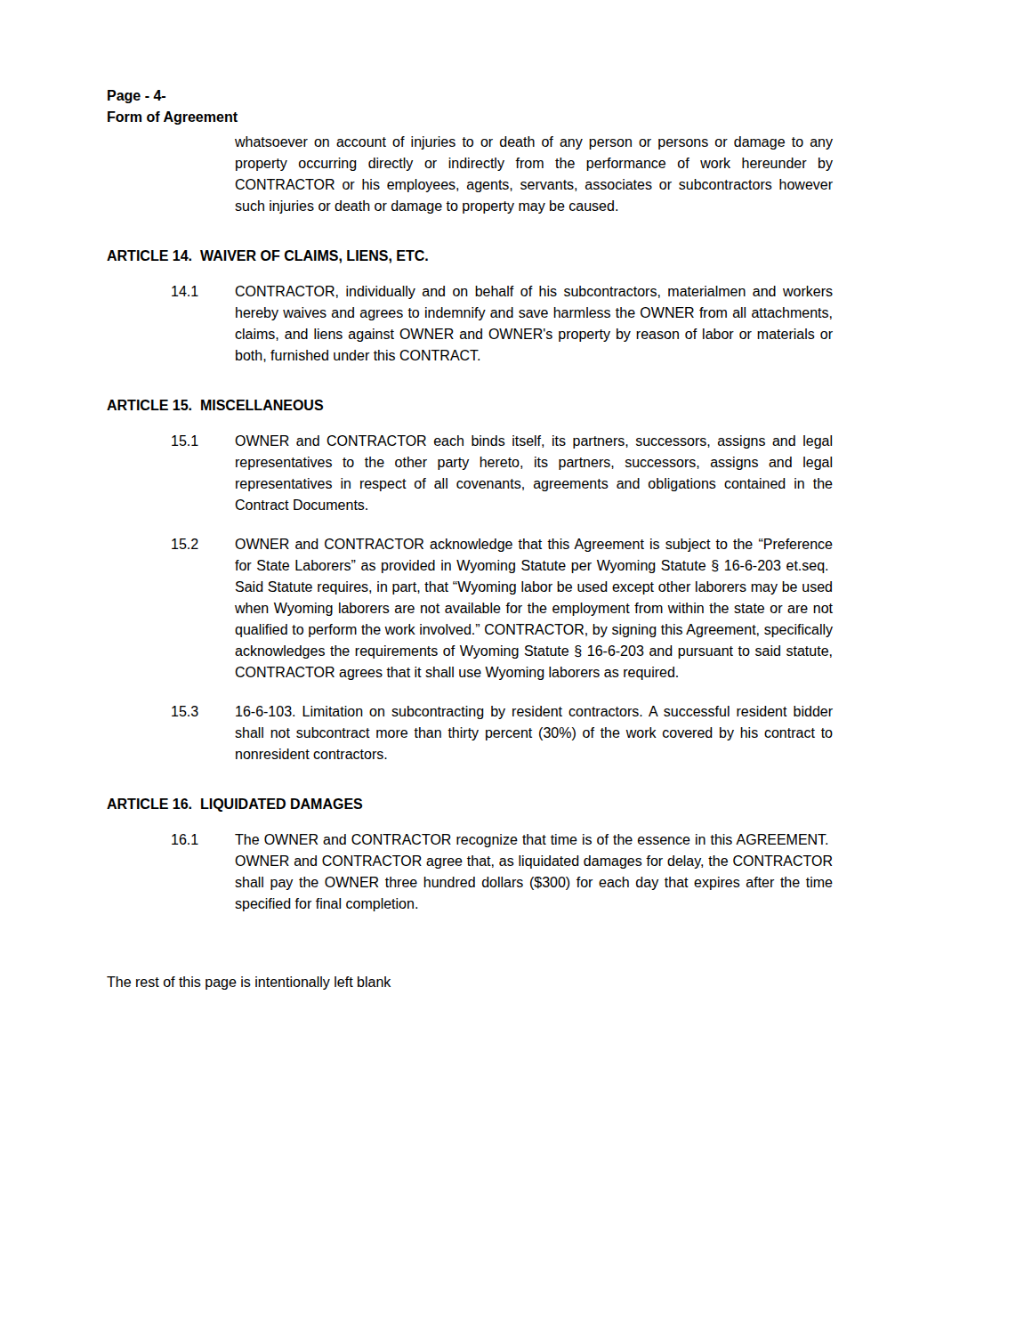Page - 4-
Form of Agreement
whatsoever on account of injuries to or death of any person or persons or damage to any property occurring directly or indirectly from the performance of work hereunder by CONTRACTOR or his employees, agents, servants, associates or subcontractors however such injuries or death or damage to property may be caused.
ARTICLE 14. WAIVER OF CLAIMS, LIENS, ETC.
14.1
CONTRACTOR, individually and on behalf of his subcontractors, materialmen and workers hereby waives and agrees to indemnify and save harmless the OWNER from all attachments, claims, and liens against OWNER and OWNER's property by reason of labor or materials or both, furnished under this CONTRACT.
ARTICLE 15. MISCELLANEOUS
15.1
OWNER and CONTRACTOR each binds itself, its partners, successors, assigns and legal representatives to the other party hereto, its partners, successors, assigns and legal representatives in respect of all covenants, agreements and obligations contained in the Contract Documents.
15.2
OWNER and CONTRACTOR acknowledge that this Agreement is subject to the “Preference for State Laborers” as provided in Wyoming Statute per Wyoming Statute § 16-6-203 et.seq. Said Statute requires, in part, that “Wyoming labor be used except other laborers may be used when Wyoming laborers are not available for the employment from within the state or are not qualified to perform the work involved.” CONTRACTOR, by signing this Agreement, specifically acknowledges the requirements of Wyoming Statute § 16-6-203 and pursuant to said statute, CONTRACTOR agrees that it shall use Wyoming laborers as required.
15.3
16-6-103. Limitation on subcontracting by resident contractors. A successful resident bidder shall not subcontract more than thirty percent (30%) of the work covered by his contract to nonresident contractors.
ARTICLE 16. LIQUIDATED DAMAGES
16.1
The OWNER and CONTRACTOR recognize that time is of the essence in this AGREEMENT. OWNER and CONTRACTOR agree that, as liquidated damages for delay, the CONTRACTOR shall pay the OWNER three hundred dollars ($300) for each day that expires after the time specified for final completion.
The rest of this page is intentionally left blank